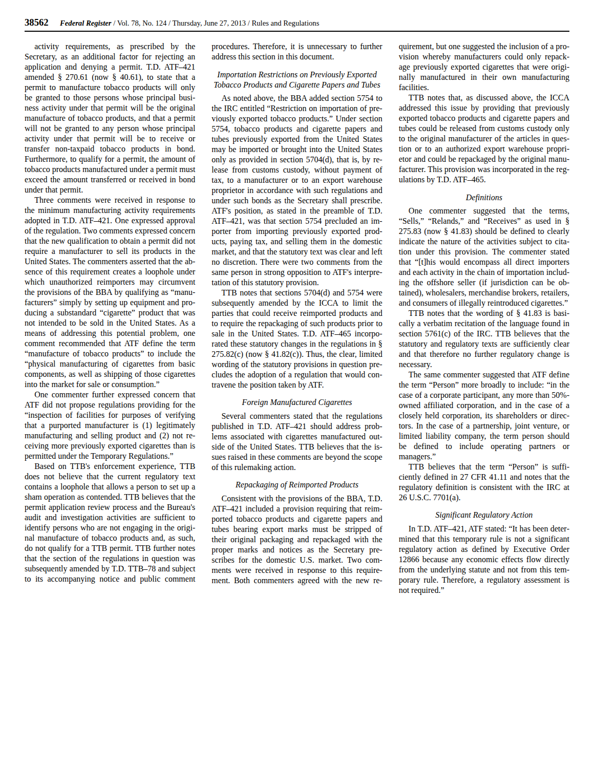38562 Federal Register / Vol. 78, No. 124 / Thursday, June 27, 2013 / Rules and Regulations
activity requirements, as prescribed by the Secretary, as an additional factor for rejecting an application and denying a permit. T.D. ATF–421 amended § 270.61 (now § 40.61), to state that a permit to manufacture tobacco products will only be granted to those persons whose principal business activity under that permit will be the original manufacture of tobacco products, and that a permit will not be granted to any person whose principal activity under that permit will be to receive or transfer non-taxpaid tobacco products in bond. Furthermore, to qualify for a permit, the amount of tobacco products manufactured under a permit must exceed the amount transferred or received in bond under that permit.
Three comments were received in response to the minimum manufacturing activity requirements adopted in T.D. ATF–421. One expressed approval of the regulation. Two comments expressed concern that the new qualification to obtain a permit did not require a manufacturer to sell its products in the United States. The commenters asserted that the absence of this requirement creates a loophole under which unauthorized reimporters may circumvent the provisions of the BBA by qualifying as “manufacturers” simply by setting up equipment and producing a substandard “cigarette” product that was not intended to be sold in the United States. As a means of addressing this potential problem, one comment recommended that ATF define the term “manufacture of tobacco products” to include the “physical manufacturing of cigarettes from basic components, as well as shipping of those cigarettes into the market for sale or consumption.”
One commenter further expressed concern that ATF did not propose regulations providing for the “inspection of facilities for purposes of verifying that a purported manufacturer is (1) legitimately manufacturing and selling product and (2) not receiving more previously exported cigarettes than is permitted under the Temporary Regulations.”
Based on TTB's enforcement experience, TTB does not believe that the current regulatory text contains a loophole that allows a person to set up a sham operation as contended. TTB believes that the permit application review process and the Bureau's audit and investigation activities are sufficient to identify persons who are not engaging in the original manufacture of tobacco products and, as such, do not qualify for a TTB permit. TTB further notes that the section of the regulations in question was subsequently amended by T.D. TTB–78 and subject to its accompanying notice and public comment procedures. Therefore, it is unnecessary to further address this section in this document.
Importation Restrictions on Previously Exported Tobacco Products and Cigarette Papers and Tubes
As noted above, the BBA added section 5754 to the IRC entitled “Restriction on importation of previously exported tobacco products.” Under section 5754, tobacco products and cigarette papers and tubes previously exported from the United States may be imported or brought into the United States only as provided in section 5704(d), that is, by release from customs custody, without payment of tax, to a manufacturer or to an export warehouse proprietor in accordance with such regulations and under such bonds as the Secretary shall prescribe. ATF's position, as stated in the preamble of T.D. ATF–421, was that section 5754 precluded an importer from importing previously exported products, paying tax, and selling them in the domestic market, and that the statutory text was clear and left no discretion. There were two comments from the same person in strong opposition to ATF's interpretation of this statutory provision.
TTB notes that sections 5704(d) and 5754 were subsequently amended by the ICCA to limit the parties that could receive reimported products and to require the repackaging of such products prior to sale in the United States. T.D. ATF–465 incorporated these statutory changes in the regulations in § 275.82(c) (now § 41.82(c)). Thus, the clear, limited wording of the statutory provisions in question precludes the adoption of a regulation that would contravene the position taken by ATF.
Foreign Manufactured Cigarettes
Several commenters stated that the regulations published in T.D. ATF–421 should address problems associated with cigarettes manufactured outside of the United States. TTB believes that the issues raised in these comments are beyond the scope of this rulemaking action.
Repackaging of Reimported Products
Consistent with the provisions of the BBA, T.D. ATF–421 included a provision requiring that reimported tobacco products and cigarette papers and tubes bearing export marks must be stripped of their original packaging and repackaged with the proper marks and notices as the Secretary prescribes for the domestic U.S. market. Two comments were received in response to this requirement. Both commenters agreed with the new requirement, but one suggested the inclusion of a provision whereby manufacturers could only repackage previously exported cigarettes that were originally manufactured in their own manufacturing facilities.
TTB notes that, as discussed above, the ICCA addressed this issue by providing that previously exported tobacco products and cigarette papers and tubes could be released from customs custody only to the original manufacturer of the articles in question or to an authorized export warehouse proprietor and could be repackaged by the original manufacturer. This provision was incorporated in the regulations by T.D. ATF–465.
Definitions
One commenter suggested that the terms, “Sells,” “Relands,” and “Receives” as used in § 275.83 (now § 41.83) should be defined to clearly indicate the nature of the activities subject to citation under this provision. The commenter stated that “[t]his would encompass all direct importers and each activity in the chain of importation including the offshore seller (if jurisdiction can be obtained), wholesalers, merchandise brokers, retailers, and consumers of illegally reintroduced cigarettes.”
TTB notes that the wording of § 41.83 is basically a verbatim recitation of the language found in section 5761(c) of the IRC. TTB believes that the statutory and regulatory texts are sufficiently clear and that therefore no further regulatory change is necessary.
The same commenter suggested that ATF define the term “Person” more broadly to include: “in the case of a corporate participant, any more than 50%-owned affiliated corporation, and in the case of a closely held corporation, its shareholders or directors. In the case of a partnership, joint venture, or limited liability company, the term person should be defined to include operating partners or managers.”
TTB believes that the term “Person” is sufficiently defined in 27 CFR 41.11 and notes that the regulatory definition is consistent with the IRC at 26 U.S.C. 7701(a).
Significant Regulatory Action
In T.D. ATF–421, ATF stated: “It has been determined that this temporary rule is not a significant regulatory action as defined by Executive Order 12866 because any economic effects flow directly from the underlying statute and not from this temporary rule. Therefore, a regulatory assessment is not required.”